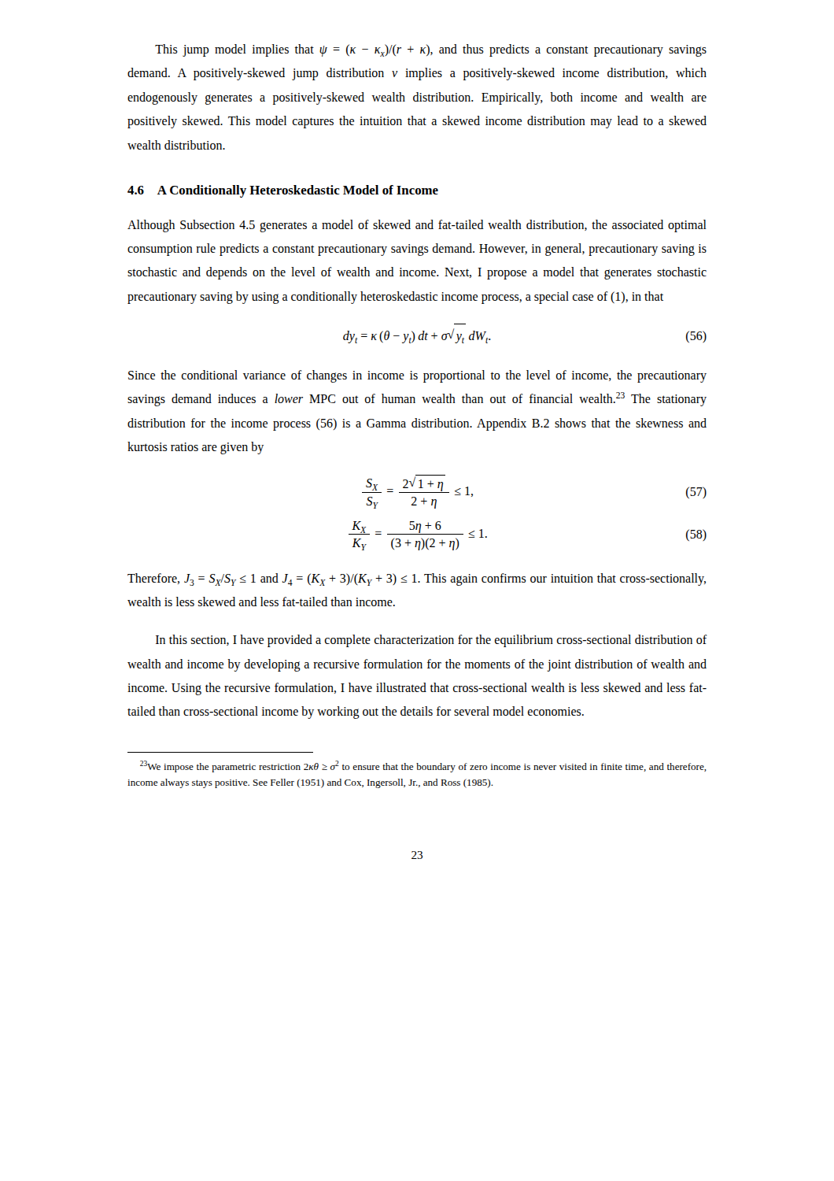This jump model implies that ψ = (κ − κx)/(r + κ), and thus predicts a constant precautionary savings demand. A positively-skewed jump distribution ν implies a positively-skewed income distribution, which endogenously generates a positively-skewed wealth distribution. Empirically, both income and wealth are positively skewed. This model captures the intuition that a skewed income distribution may lead to a skewed wealth distribution.
4.6 A Conditionally Heteroskedastic Model of Income
Although Subsection 4.5 generates a model of skewed and fat-tailed wealth distribution, the associated optimal consumption rule predicts a constant precautionary savings demand. However, in general, precautionary saving is stochastic and depends on the level of wealth and income. Next, I propose a model that generates stochastic precautionary saving by using a conditionally heteroskedastic income process, a special case of (1), in that
dyt = κ (θ − yt) dt + σyt dWt. (56)
Since the conditional variance of changes in income is proportional to the level of income, the precautionary savings demand induces a lower MPC out of human wealth than out of financial wealth.23 The stationary distribution for the income process (56) is a Gamma distribution. Appendix B.2 shows that the skewness and kurtosis ratios are given by
SX SY = 21 + η 2 + η ≤ 1, (57)
KX KY = 5η + 6(3 + η)(2 + η) ≤ 1. (58)
Therefore, J3 = SX/SY ≤ 1 and J4 = (KX + 3)/(KY + 3) ≤ 1. This again confirms our intuition that cross-sectionally, wealth is less skewed and less fat-tailed than income.
In this section, I have provided a complete characterization for the equilibrium cross-sectional distribution of wealth and income by developing a recursive formulation for the moments of the joint distribution of wealth and income. Using the recursive formulation, I have illustrated that cross-sectional wealth is less skewed and less fat-tailed than cross-sectional income by working out the details for several model economies.
23We impose the parametric restriction 2κθ ≥ σ2 to ensure that the boundary of zero income is never visited in finite time, and therefore, income always stays positive. See Feller (1951) and Cox, Ingersoll, Jr., and Ross (1985).
23